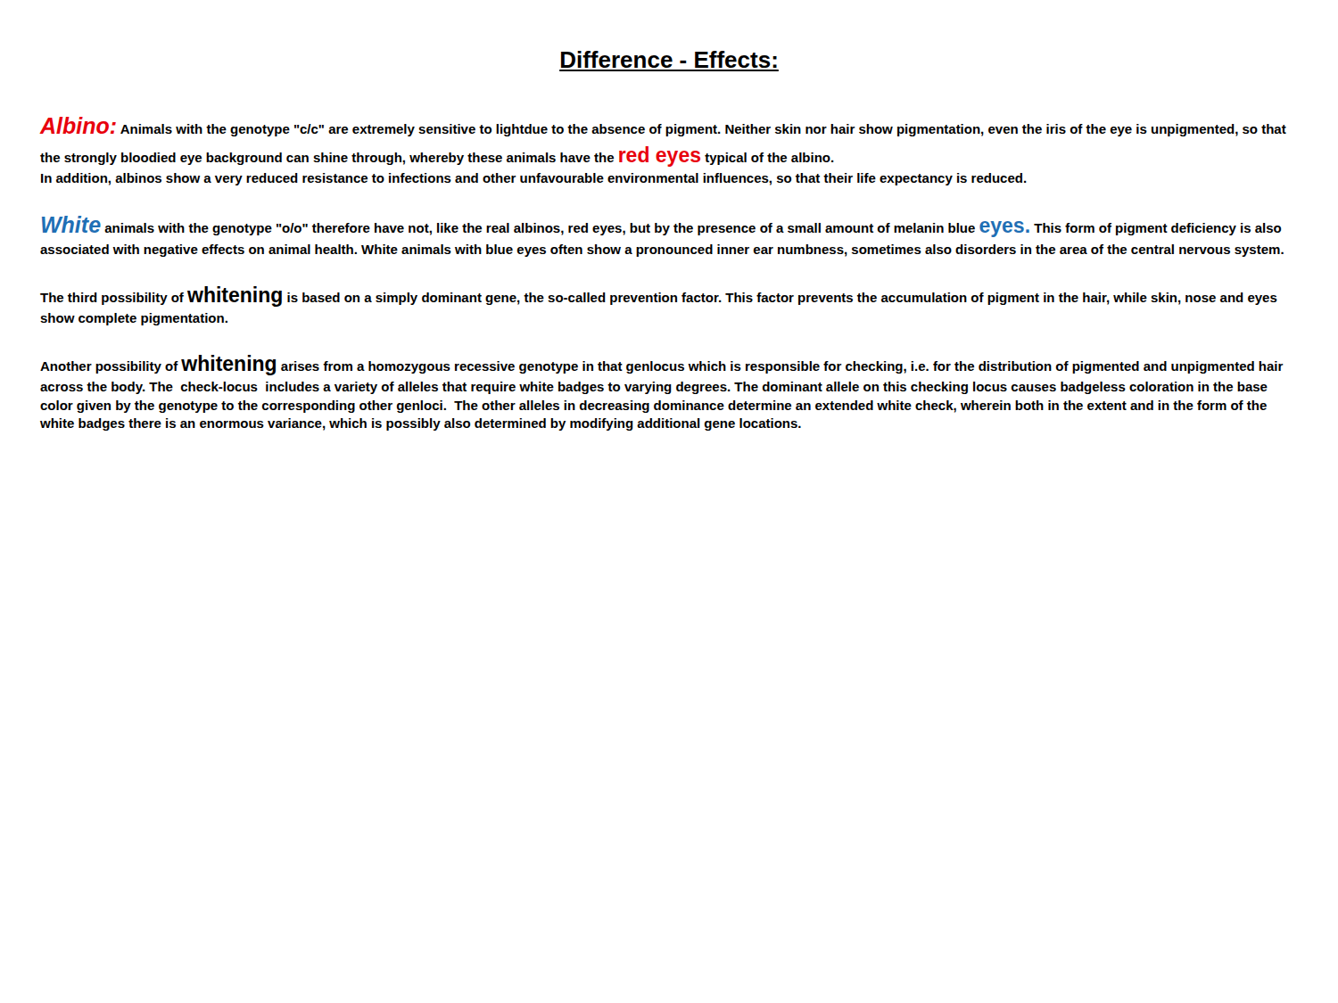Difference - Effects:
Albino: Animals with the genotype "c/c" are extremely sensitive to lightdue to the absence of pigment. Neither skin nor hair show pigmentation, even the iris of the eye is unpigmented, so that the strongly bloodied eye background can shine through, whereby these animals have the red eyes typical of the albino.
In addition, albinos show a very reduced resistance to infections and other unfavourable environmental influences, so that their life expectancy is reduced.
White animals with the genotype "o/o" therefore have not, like the real albinos, red eyes, but by the presence of a small amount of melanin blue eyes. This form of pigment deficiency is also associated with negative effects on animal health. White animals with blue eyes often show a pronounced inner ear numbness, sometimes also disorders in the area of the central nervous system.
The third possibility of whitening is based on a simply dominant gene, the so-called prevention factor. This factor prevents the accumulation of pigment in the hair, while skin, nose and eyes show complete pigmentation.
Another possibility of whitening arises from a homozygous recessive genotype in that genlocus which is responsible for checking, i.e. for the distribution of pigmented and unpigmented hair across the body. The check-locus includes a variety of alleles that require white badges to varying degrees. The dominant allele on this checking locus causes badgeless coloration in the base color given by the genotype to the corresponding other genloci. The other alleles in decreasing dominance determine an extended white check, wherein both in the extent and in the form of the white badges there is an enormous variance, which is possibly also determined by modifying additional gene locations.